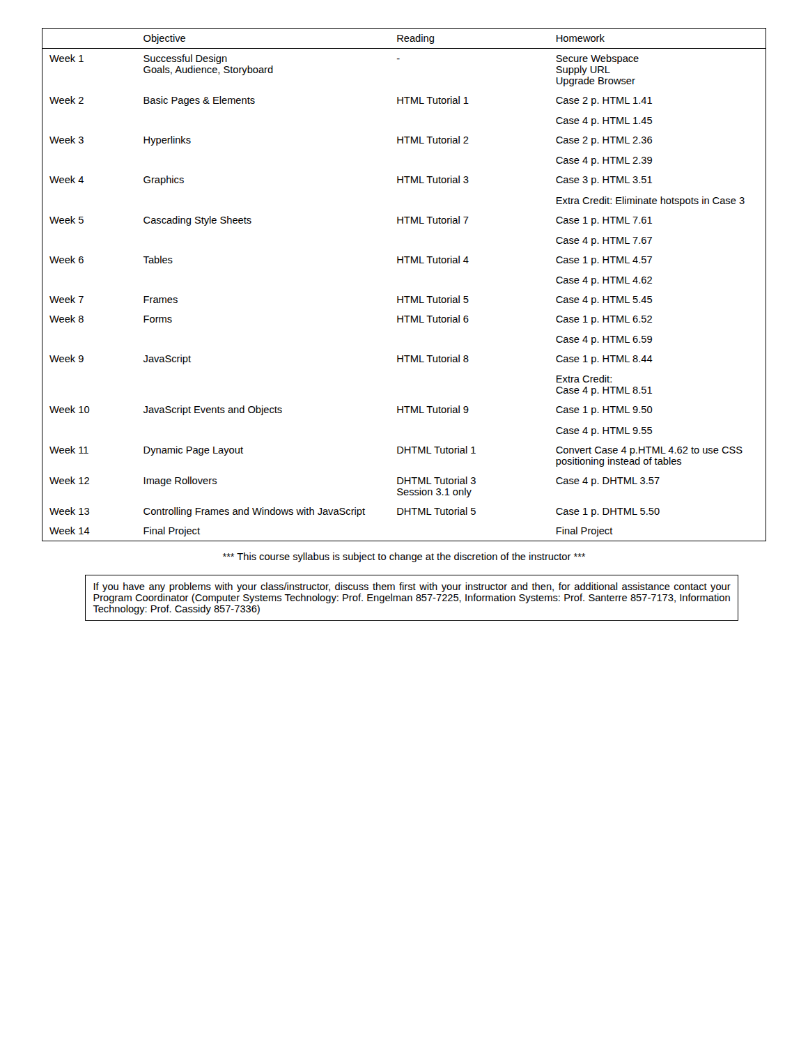| | Objective | Reading | Homework |
| --- | --- | --- | --- |
| Week 1 | Successful Design Goals, Audience, Storyboard | - | Secure Webspace Supply URL Upgrade Browser |
| Week 2 | Basic Pages & Elements | HTML Tutorial 1 | Case 2 p. HTML 1.41 Case 4 p. HTML 1.45 |
| Week 3 | Hyperlinks | HTML Tutorial 2 | Case 2 p. HTML 2.36 Case 4 p. HTML 2.39 |
| Week 4 | Graphics | HTML Tutorial 3 | Case 3 p. HTML 3.51 Extra Credit: Eliminate hotspots in Case 3 |
| Week 5 | Cascading Style Sheets | HTML Tutorial 7 | Case 1 p. HTML 7.61 Case 4 p. HTML 7.67 |
| Week 6 | Tables | HTML Tutorial 4 | Case 1 p. HTML 4.57 Case 4 p. HTML 4.62 |
| Week 7 | Frames | HTML Tutorial 5 | Case 4 p. HTML 5.45 |
| Week 8 | Forms | HTML Tutorial 6 | Case 1 p. HTML 6.52 Case 4 p. HTML 6.59 |
| Week 9 | JavaScript | HTML Tutorial 8 | Case 1 p. HTML 8.44 Extra Credit: Case 4 p. HTML 8.51 |
| Week 10 | JavaScript Events and Objects | HTML Tutorial 9 | Case 1 p. HTML 9.50 Case 4 p. HTML 9.55 |
| Week 11 | Dynamic Page Layout | DHTML Tutorial 1 | Convert Case 4 p.HTML 4.62 to use CSS positioning instead of tables |
| Week 12 | Image Rollovers | DHTML Tutorial 3 Session 3.1 only | Case 4 p. DHTML 3.57 |
| Week 13 | Controlling Frames and Windows with JavaScript | DHTML Tutorial 5 | Case 1 p. DHTML 5.50 |
| Week 14 | Final Project | | Final Project |
*** This course syllabus is subject to change at the discretion of the instructor ***
If you have any problems with your class/instructor, discuss them first with your instructor and then, for additional assistance contact your Program Coordinator (Computer Systems Technology: Prof. Engelman 857-7225, Information Systems: Prof. Santerre 857-7173, Information Technology: Prof. Cassidy 857-7336)